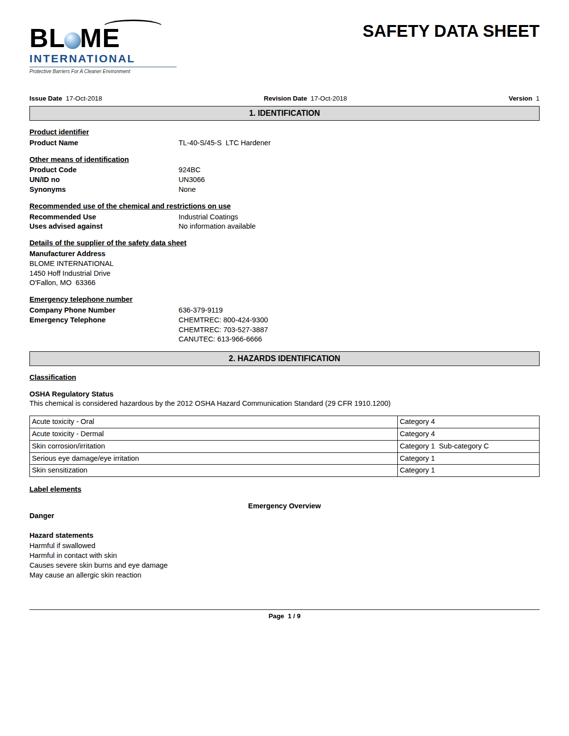BL ME
INTERNATIONAL
Protective Barriers For A Cleaner Environment
SAFETY DATA SHEET
Issue Date 17-Oct-2018
Revision Date 17-Oct-2018
Version 1
1. IDENTIFICATION
Product identifier
| Product Name | TL-40-S/45-S LTC Hardener |
Other means of identification
| Product Code | 924BC |
| UN/ID no | UN3066 |
| Synonyms | None |
Recommended use of the chemical and restrictions on use
| Recommended Use | Industrial Coatings |
| Uses advised against | No information available |
Details of the supplier of the safety data sheet
Manufacturer Address
BLOME INTERNATIONAL
1450 Hoff Industrial Drive
O'Fallon, MO 63366
Emergency telephone number
| Company Phone Number | 636-379-9119 |
| Emergency Telephone | CHEMTREC: 800-424-9300 |
| | CHEMTREC: 703-527-3887 |
| | CANUTEC: 613-966-6666 |
2. HAZARDS IDENTIFICATION
Classification
OSHA Regulatory Status
This chemical is considered hazardous by the 2012 OSHA Hazard Communication Standard (29 CFR 1910.1200)
| Acute toxicity - Oral | Category 4 |
| Acute toxicity - Dermal | Category 4 |
| Skin corrosion/irritation | Category 1 Sub-category C |
| Serious eye damage/eye irritation | Category 1 |
| Skin sensitization | Category 1 |
Label elements
Emergency Overview
Danger
Hazard statements
Harmful if swallowed
Harmful in contact with skin
Causes severe skin burns and eye damage
May cause an allergic skin reaction
Page 1 / 9